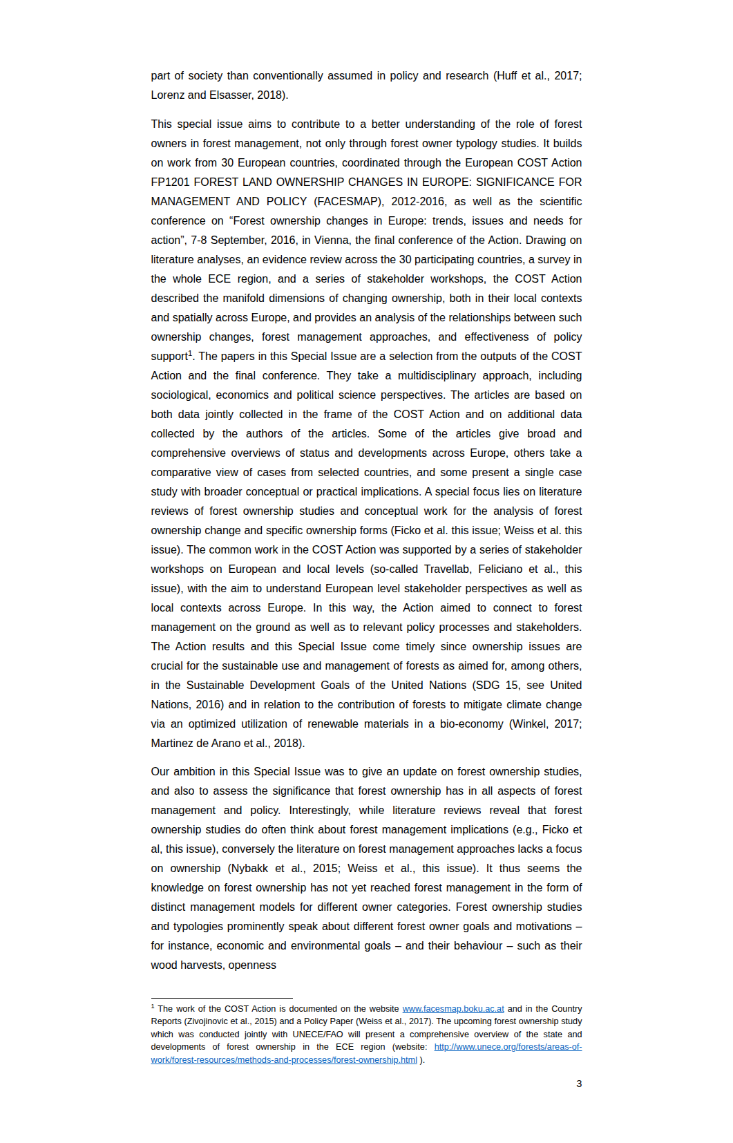part of society than conventionally assumed in policy and research (Huff et al., 2017; Lorenz and Elsasser, 2018).
This special issue aims to contribute to a better understanding of the role of forest owners in forest management, not only through forest owner typology studies. It builds on work from 30 European countries, coordinated through the European COST Action FP1201 FOREST LAND OWNERSHIP CHANGES IN EUROPE: SIGNIFICANCE FOR MANAGEMENT AND POLICY (FACESMAP), 2012-2016, as well as the scientific conference on “Forest ownership changes in Europe: trends, issues and needs for action”, 7-8 September, 2016, in Vienna, the final conference of the Action. Drawing on literature analyses, an evidence review across the 30 participating countries, a survey in the whole ECE region, and a series of stakeholder workshops, the COST Action described the manifold dimensions of changing ownership, both in their local contexts and spatially across Europe, and provides an analysis of the relationships between such ownership changes, forest management approaches, and effectiveness of policy support1. The papers in this Special Issue are a selection from the outputs of the COST Action and the final conference. They take a multidisciplinary approach, including sociological, economics and political science perspectives. The articles are based on both data jointly collected in the frame of the COST Action and on additional data collected by the authors of the articles. Some of the articles give broad and comprehensive overviews of status and developments across Europe, others take a comparative view of cases from selected countries, and some present a single case study with broader conceptual or practical implications. A special focus lies on literature reviews of forest ownership studies and conceptual work for the analysis of forest ownership change and specific ownership forms (Ficko et al. this issue; Weiss et al. this issue). The common work in the COST Action was supported by a series of stakeholder workshops on European and local levels (so-called Travellab, Feliciano et al., this issue), with the aim to understand European level stakeholder perspectives as well as local contexts across Europe. In this way, the Action aimed to connect to forest management on the ground as well as to relevant policy processes and stakeholders. The Action results and this Special Issue come timely since ownership issues are crucial for the sustainable use and management of forests as aimed for, among others, in the Sustainable Development Goals of the United Nations (SDG 15, see United Nations, 2016) and in relation to the contribution of forests to mitigate climate change via an optimized utilization of renewable materials in a bio-economy (Winkel, 2017; Martinez de Arano et al., 2018).
Our ambition in this Special Issue was to give an update on forest ownership studies, and also to assess the significance that forest ownership has in all aspects of forest management and policy. Interestingly, while literature reviews reveal that forest ownership studies do often think about forest management implications (e.g., Ficko et al, this issue), conversely the literature on forest management approaches lacks a focus on ownership (Nybakk et al., 2015; Weiss et al., this issue). It thus seems the knowledge on forest ownership has not yet reached forest management in the form of distinct management models for different owner categories. Forest ownership studies and typologies prominently speak about different forest owner goals and motivations – for instance, economic and environmental goals – and their behaviour – such as their wood harvests, openness
1 The work of the COST Action is documented on the website www.facesmap.boku.ac.at and in the Country Reports (Zivojinovic et al., 2015) and a Policy Paper (Weiss et al., 2017). The upcoming forest ownership study which was conducted jointly with UNECE/FAO will present a comprehensive overview of the state and developments of forest ownership in the ECE region (website: http://www.unece.org/forests/areas-of-work/forest-resources/methods-and-processes/forest-ownership.html ).
3